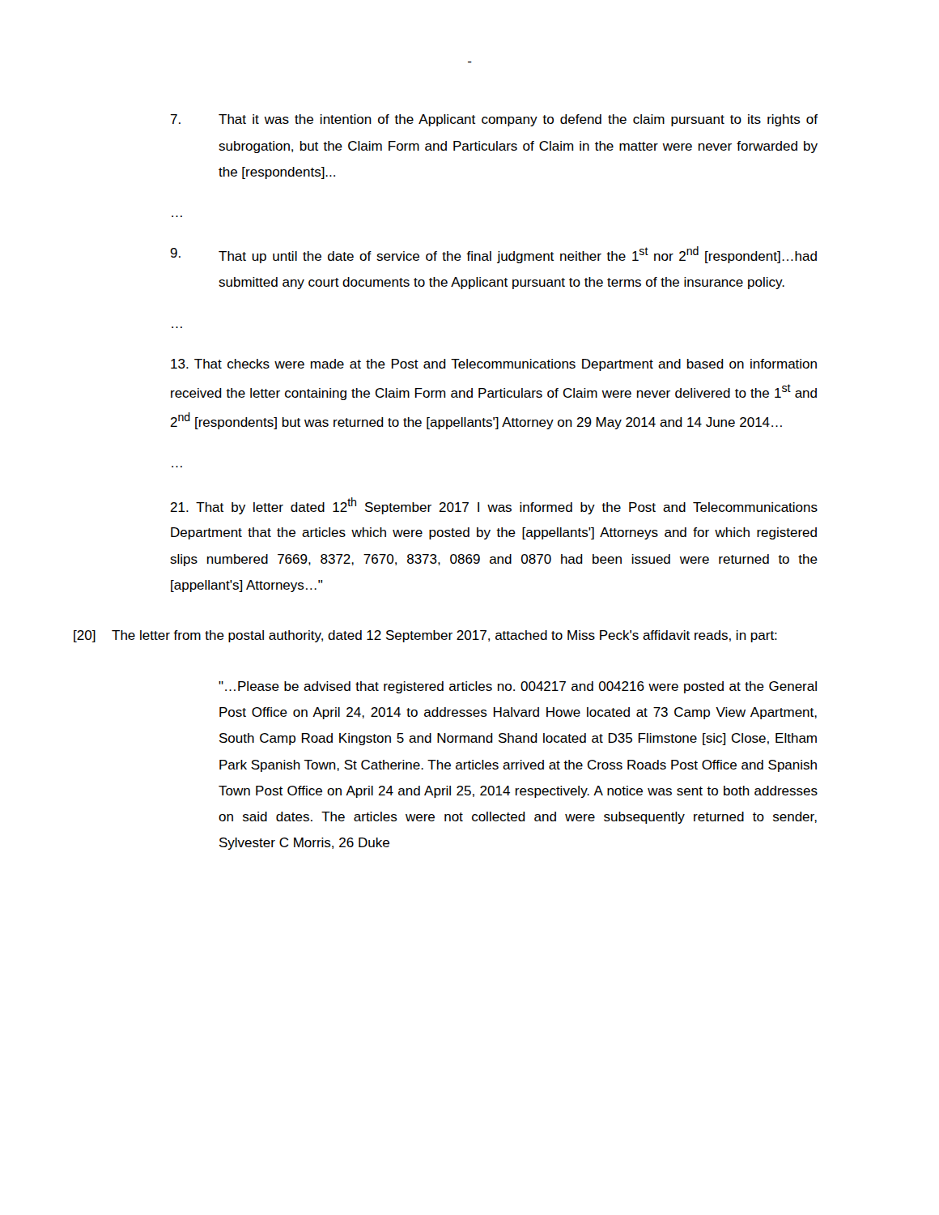-
7.
That it was the intention of the Applicant company to defend the claim pursuant to its rights of subrogation, but the Claim Form and Particulars of Claim in the matter were never forwarded by the [respondents]...
…
9.
That up until the date of service of the final judgment neither the 1st nor 2nd [respondent]…had submitted any court documents to the Applicant pursuant to the terms of the insurance policy.
…
13. That checks were made at the Post and Telecommunications Department and based on information received the letter containing the Claim Form and Particulars of Claim were never delivered to the 1st and 2nd [respondents] but was returned to the [appellants'] Attorney on 29 May 2014 and 14 June 2014…
…
21. That by letter dated 12th September 2017 I was informed by the Post and Telecommunications Department that the articles which were posted by the [appellants'] Attorneys and for which registered slips numbered 7669, 8372, 7670, 8373, 0869 and 0870 had been issued were returned to the [appellant's] Attorneys…"
[20] The letter from the postal authority, dated 12 September 2017, attached to Miss Peck's affidavit reads, in part:
"…Please be advised that registered articles no. 004217 and 004216 were posted at the General Post Office on April 24, 2014 to addresses Halvard Howe located at 73 Camp View Apartment, South Camp Road Kingston 5 and Normand Shand located at D35 Flimstone [sic] Close, Eltham Park Spanish Town, St Catherine. The articles arrived at the Cross Roads Post Office and Spanish Town Post Office on April 24 and April 25, 2014 respectively. A notice was sent to both addresses on said dates. The articles were not collected and were subsequently returned to sender, Sylvester C Morris, 26 Duke